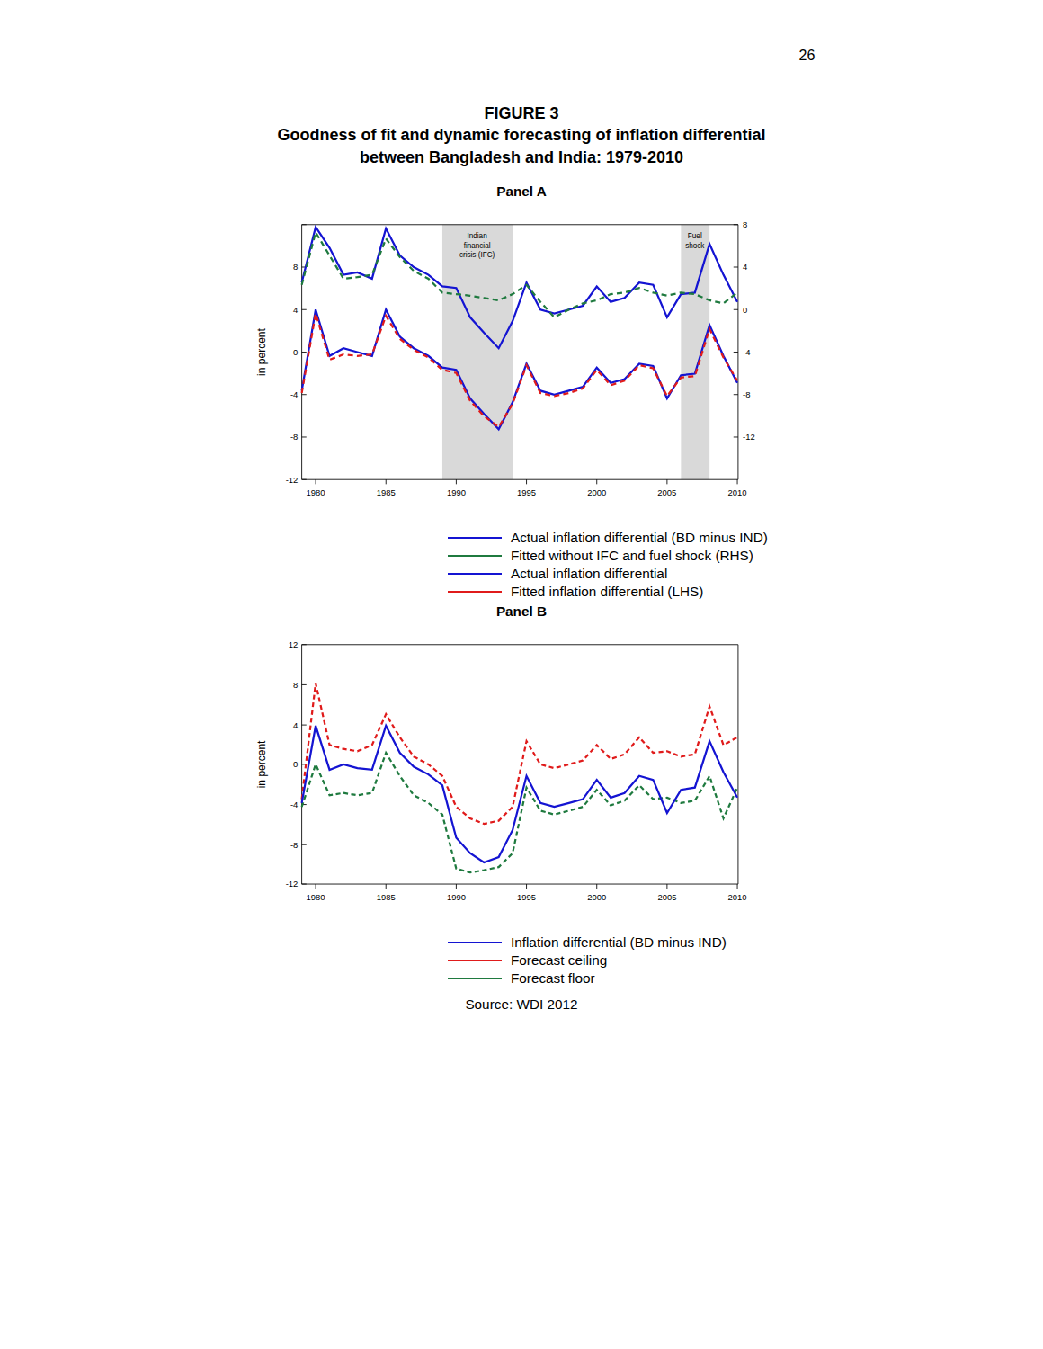26
FIGURE 3 Goodness of fit and dynamic forecasting of inflation differential
between Bangladesh and India: 1979-2010
Panel A
Indian financial crisis (IFC) Fuel shock 8 4 0 -4 -8 -12 8 4 0 -4 -8 -12 1980 1985 1990 1995 2000 2005 2010 in percent
Actual inflation differential (BD minus IND)
Fitted without IFC and fuel shock (RHS)
Actual inflation differential
Fitted inflation differential (LHS)
Panel B
12 8 4 0 -4 -8 -12 1980 1985 1990 1995 2000 2005 2010 in percent
Inflation differential (BD minus IND)
Forecast ceiling
Forecast floor
Source: WDI 2012